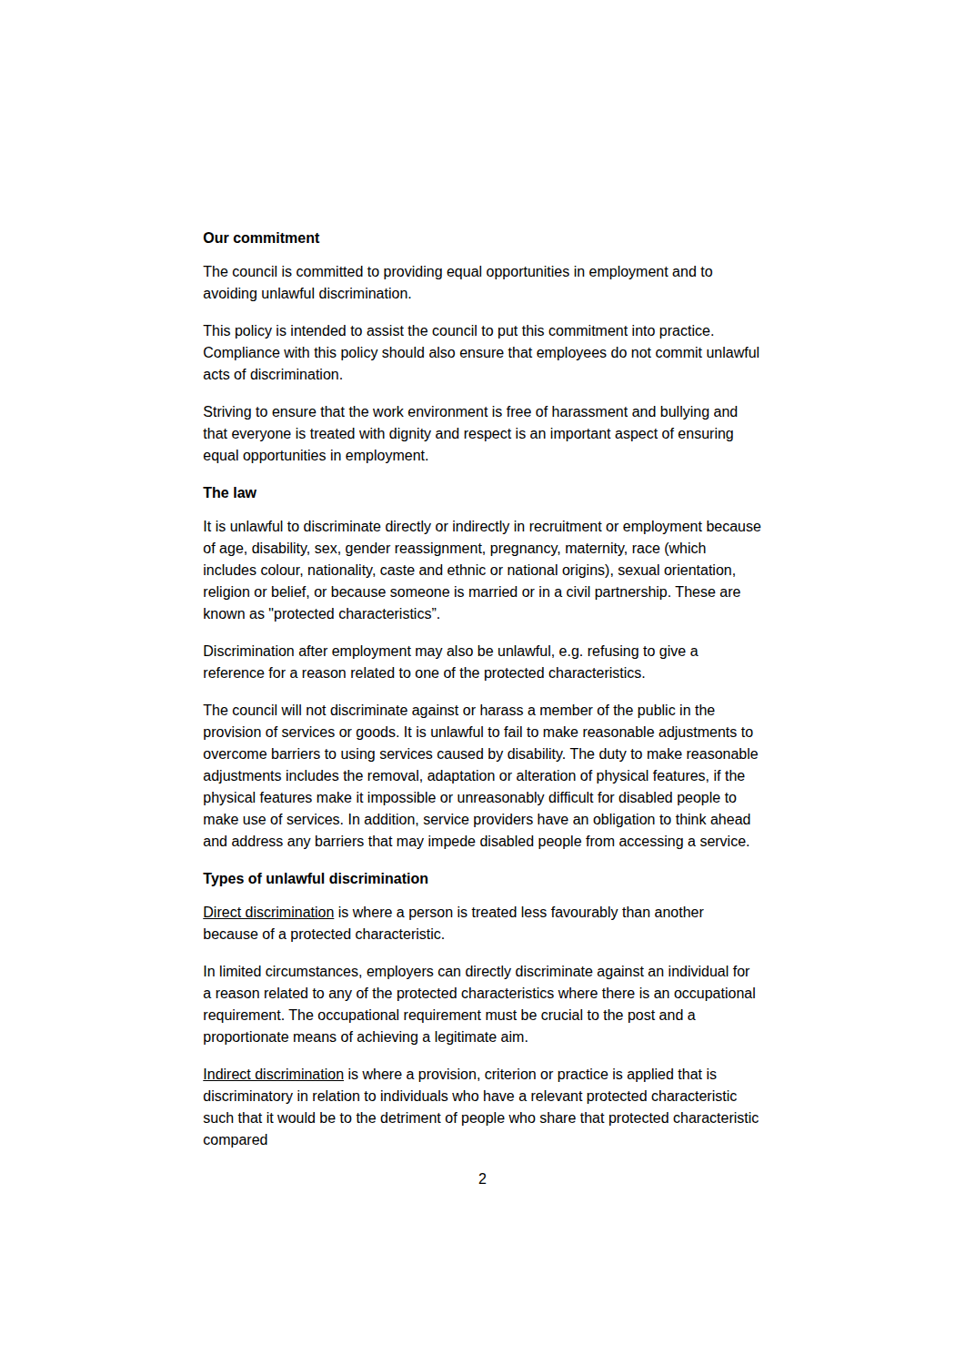Our commitment
The council is committed to providing equal opportunities in employment and to avoiding unlawful discrimination.
This policy is intended to assist the council to put this commitment into practice. Compliance with this policy should also ensure that employees do not commit unlawful acts of discrimination.
Striving to ensure that the work environment is free of harassment and bullying and that everyone is treated with dignity and respect is an important aspect of ensuring equal opportunities in employment.
The law
It is unlawful to discriminate directly or indirectly in recruitment or employment because of age, disability, sex, gender reassignment, pregnancy, maternity, race (which includes colour, nationality, caste and ethnic or national origins), sexual orientation, religion or belief, or because someone is married or in a civil partnership. These are known as "protected characteristics”.
Discrimination after employment may also be unlawful, e.g. refusing to give a reference for a reason related to one of the protected characteristics.
The council will not discriminate against or harass a member of the public in the provision of services or goods. It is unlawful to fail to make reasonable adjustments to overcome barriers to using services caused by disability. The duty to make reasonable adjustments includes the removal, adaptation or alteration of physical features, if the physical features make it impossible or unreasonably difficult for disabled people to make use of services. In addition, service providers have an obligation to think ahead and address any barriers that may impede disabled people from accessing a service.
Types of unlawful discrimination
Direct discrimination is where a person is treated less favourably than another because of a protected characteristic.
In limited circumstances, employers can directly discriminate against an individual for a reason related to any of the protected characteristics where there is an occupational requirement. The occupational requirement must be crucial to the post and a proportionate means of achieving a legitimate aim.
Indirect discrimination is where a provision, criterion or practice is applied that is discriminatory in relation to individuals who have a relevant protected characteristic such that it would be to the detriment of people who share that protected characteristic compared
2